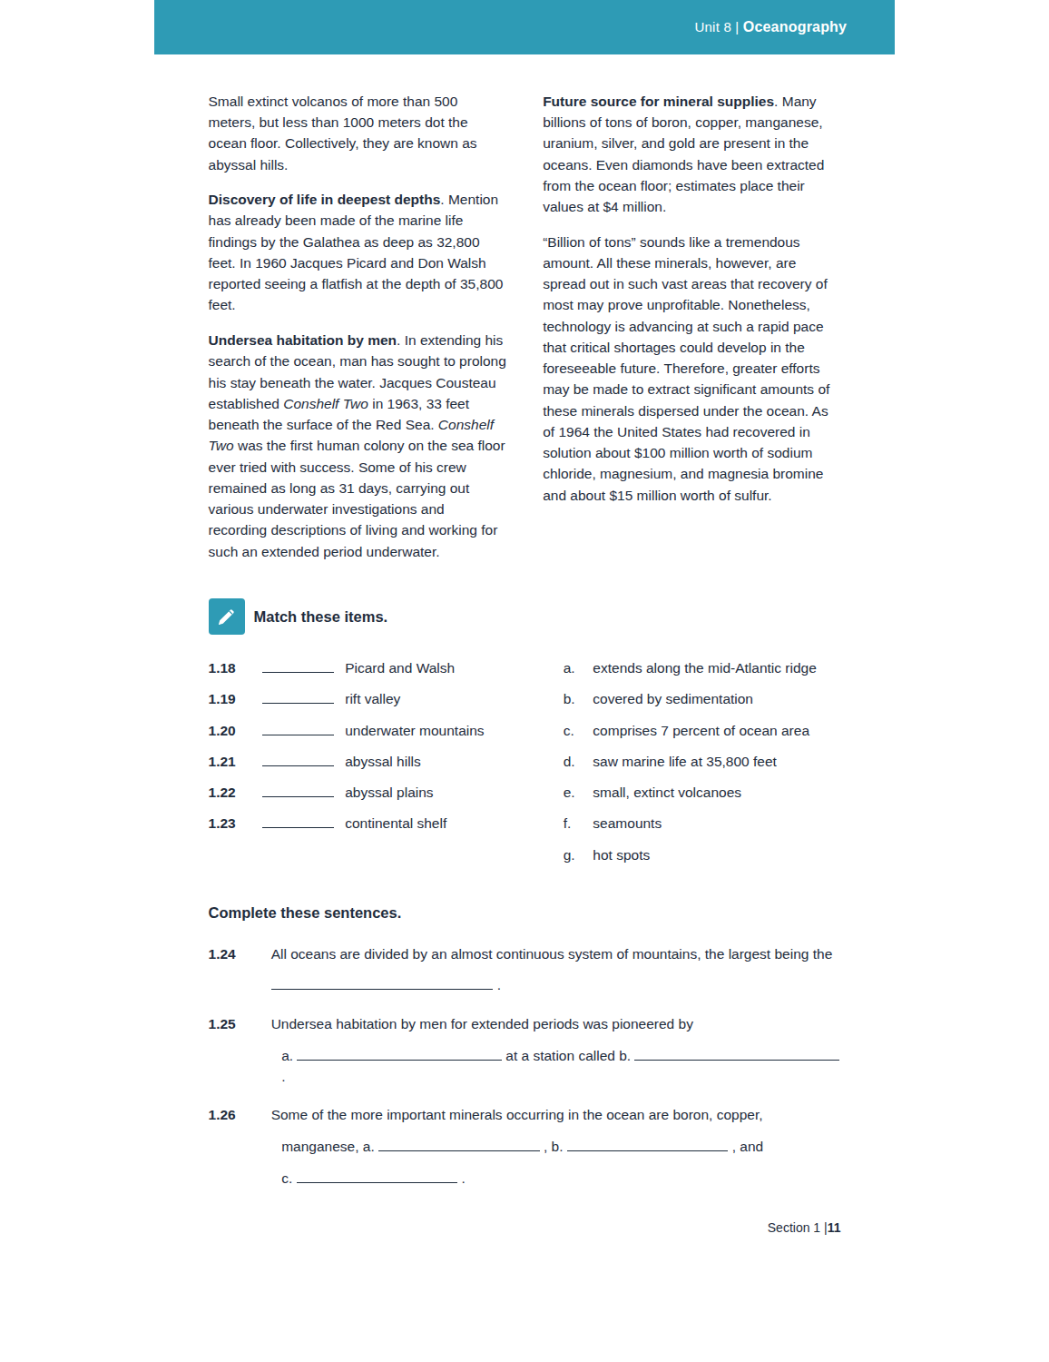Unit 8 | Oceanography
Small extinct volcanos of more than 500 meters, but less than 1000 meters dot the ocean floor. Collectively, they are known as abyssal hills.
Discovery of life in deepest depths. Mention has already been made of the marine life findings by the Galathea as deep as 32,800 feet. In 1960 Jacques Picard and Don Walsh reported seeing a flatfish at the depth of 35,800 feet.
Undersea habitation by men. In extending his search of the ocean, man has sought to prolong his stay beneath the water. Jacques Cousteau established Conshelf Two in 1963, 33 feet beneath the surface of the Red Sea. Conshelf Two was the first human colony on the sea floor ever tried with success. Some of his crew remained as long as 31 days, carrying out various underwater investigations and recording descriptions of living and working for such an extended period underwater.
Future source for mineral supplies. Many billions of tons of boron, copper, manganese, uranium, silver, and gold are present in the oceans. Even diamonds have been extracted from the ocean floor; estimates place their values at $4 million.
“Billion of tons” sounds like a tremendous amount. All these minerals, however, are spread out in such vast areas that recovery of most may prove unprofitable. Nonetheless, technology is advancing at such a rapid pace that critical shortages could develop in the foreseeable future. Therefore, greater efforts may be made to extract significant amounts of these minerals dispersed under the ocean. As of 1964 the United States had recovered in solution about $100 million worth of sodium chloride, magnesium, and magnesia bromine and about $15 million worth of sulfur.
Match these items.
| 1.18 | | Picard and Walsh |
| 1.19 | | rift valley |
| 1.20 | | underwater mountains |
| 1.21 | | abyssal hills |
| 1.22 | | abyssal plains |
| 1.23 | | continental shelf |
| a. | extends along the mid-Atlantic ridge |
| b. | covered by sedimentation |
| c. | comprises 7 percent of ocean area |
| d. | saw marine life at 35,800 feet |
| e. | small, extinct volcanoes |
| f. | seamounts |
| g. | hot spots |
Complete these sentences.
1.24
All oceans are divided by an almost continuous system of mountains, the largest being the
.
1.25
Undersea habitation by men for extended periods was pioneered by
a. at a station called b. .
1.26
Some of the more important minerals occurring in the ocean are boron, copper,
manganese, a. , b. , and
c. .
Section 1 |11